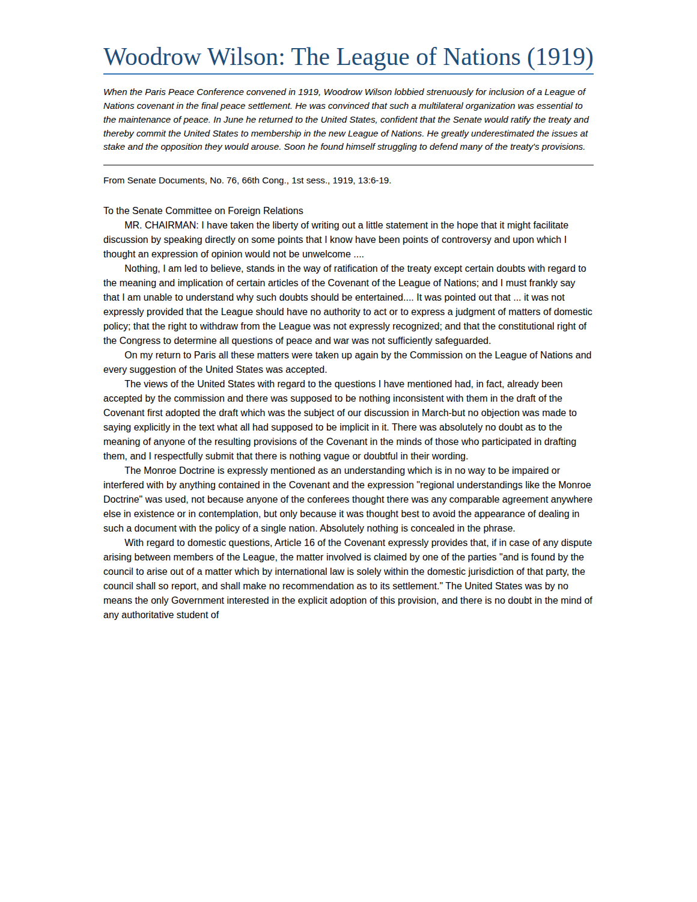Woodrow Wilson: The League of Nations (1919)
When the Paris Peace Conference convened in 1919, Woodrow Wilson lobbied strenuously for inclusion of a League of Nations covenant in the final peace settlement. He was convinced that such a multilateral organization was essential to the maintenance of peace. In June he returned to the United States, confident that the Senate would ratify the treaty and thereby commit the United States to membership in the new League of Nations. He greatly underestimated the issues at stake and the opposition they would arouse. Soon he found himself struggling to defend many of the treaty's provisions.
From Senate Documents, No. 76, 66th Cong., 1st sess., 1919, 13:6-19.
To the Senate Committee on Foreign Relations
MR. CHAIRMAN: I have taken the liberty of writing out a little statement in the hope that it might facilitate discussion by speaking directly on some points that I know have been points of controversy and upon which I thought an expression of opinion would not be unwelcome ....
Nothing, I am led to believe, stands in the way of ratification of the treaty except certain doubts with regard to the meaning and implication of certain articles of the Covenant of the League of Nations; and I must frankly say that I am unable to understand why such doubts should be entertained.... It was pointed out that ... it was not expressly provided that the League should have no authority to act or to express a judgment of matters of domestic policy; that the right to withdraw from the League was not expressly recognized; and that the constitutional right of the Congress to determine all questions of peace and war was not sufficiently safeguarded.
On my return to Paris all these matters were taken up again by the Commission on the League of Nations and every suggestion of the United States was accepted.
The views of the United States with regard to the questions I have mentioned had, in fact, already been accepted by the commission and there was supposed to be nothing inconsistent with them in the draft of the Covenant first adopted the draft which was the subject of our discussion in March-but no objection was made to saying explicitly in the text what all had supposed to be implicit in it. There was absolutely no doubt as to the meaning of anyone of the resulting provisions of the Covenant in the minds of those who participated in drafting them, and I respectfully submit that there is nothing vague or doubtful in their wording.
The Monroe Doctrine is expressly mentioned as an understanding which is in no way to be impaired or interfered with by anything contained in the Covenant and the expression "regional understandings like the Monroe Doctrine" was used, not because anyone of the conferees thought there was any comparable agreement anywhere else in existence or in contemplation, but only because it was thought best to avoid the appearance of dealing in such a document with the policy of a single nation. Absolutely nothing is concealed in the phrase.
With regard to domestic questions, Article 16 of the Covenant expressly provides that, if in case of any dispute arising between members of the League, the matter involved is claimed by one of the parties "and is found by the council to arise out of a matter which by international law is solely within the domestic jurisdiction of that party, the council shall so report, and shall make no recommendation as to its settlement." The United States was by no means the only Government interested in the explicit adoption of this provision, and there is no doubt in the mind of any authoritative student of